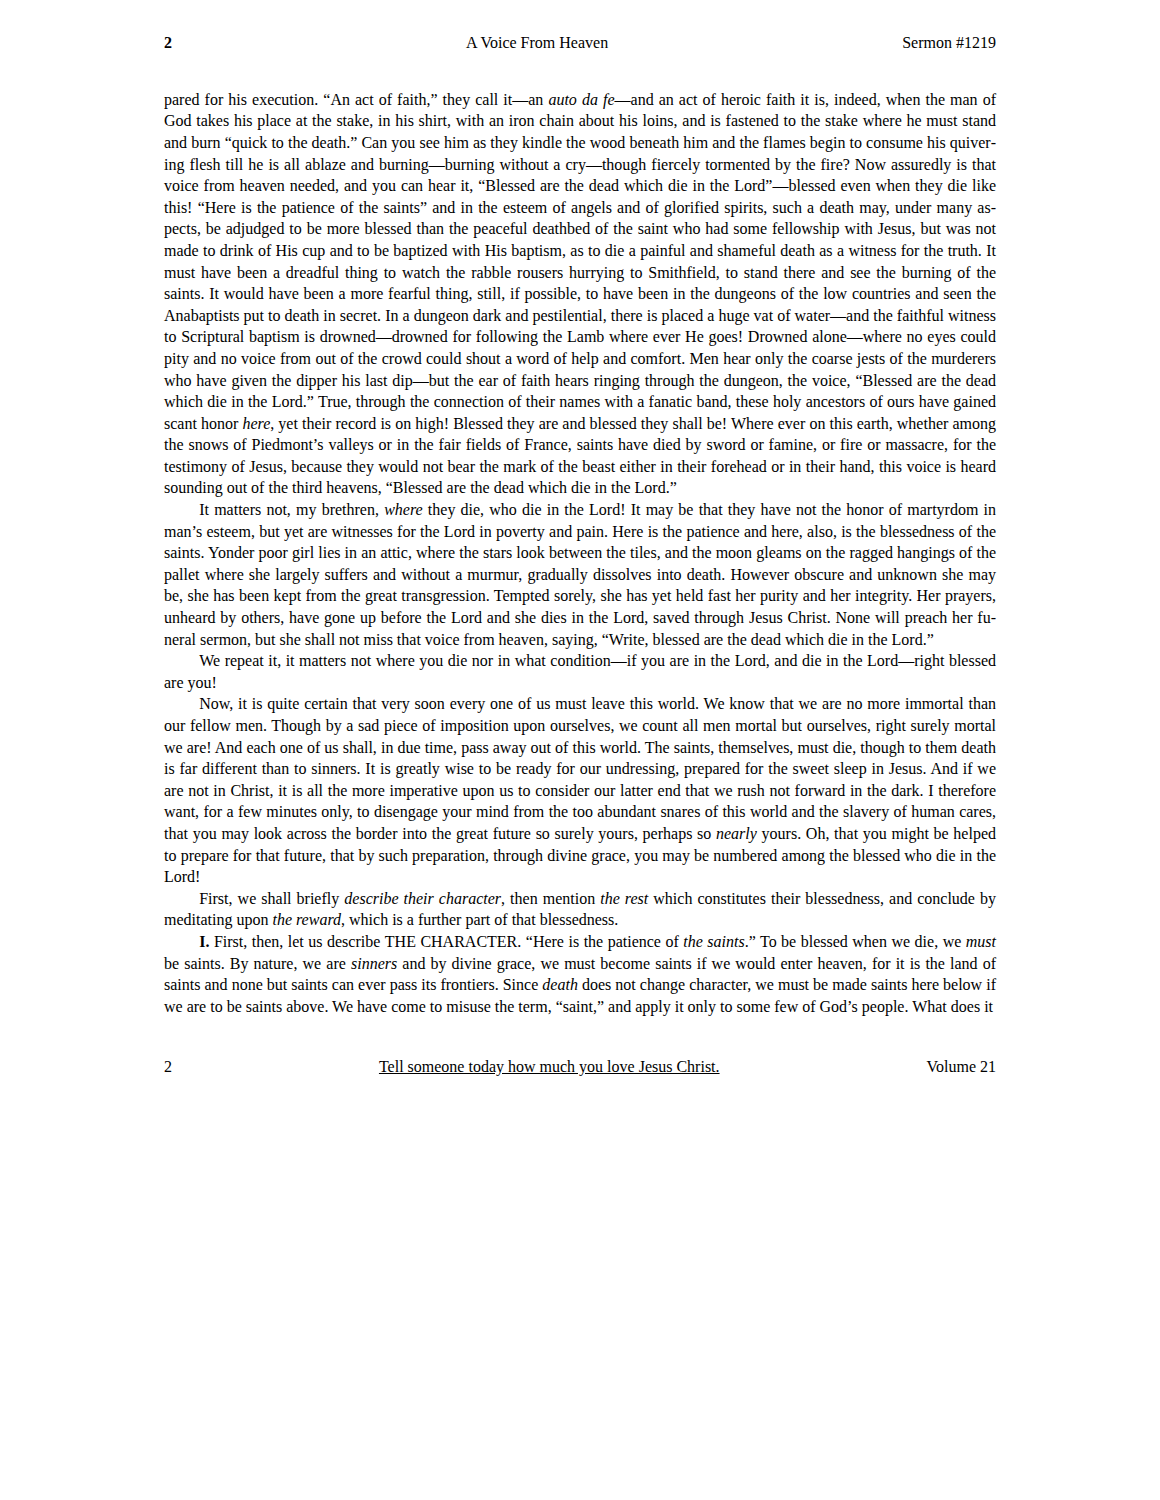2 A Voice From Heaven Sermon #1219
pared for his execution. “An act of faith,” they call it—an auto da fe—and an act of heroic faith it is, indeed, when the man of God takes his place at the stake, in his shirt, with an iron chain about his loins, and is fastened to the stake where he must stand and burn “quick to the death.” Can you see him as they kindle the wood beneath him and the flames begin to consume his quivering flesh till he is all ablaze and burning—burning without a cry—though fiercely tormented by the fire? Now assuredly is that voice from heaven needed, and you can hear it, “Blessed are the dead which die in the Lord”—blessed even when they die like this! “Here is the patience of the saints” and in the esteem of angels and of glorified spirits, such a death may, under many aspects, be adjudged to be more blessed than the peaceful deathbed of the saint who had some fellowship with Jesus, but was not made to drink of His cup and to be baptized with His baptism, as to die a painful and shameful death as a witness for the truth. It must have been a dreadful thing to watch the rabble rousers hurrying to Smithfield, to stand there and see the burning of the saints. It would have been a more fearful thing, still, if possible, to have been in the dungeons of the low countries and seen the Anabaptists put to death in secret. In a dungeon dark and pestilential, there is placed a huge vat of water—and the faithful witness to Scriptural baptism is drowned—drowned for following the Lamb where ever He goes! Drowned alone—where no eyes could pity and no voice from out of the crowd could shout a word of help and comfort. Men hear only the coarse jests of the murderers who have given the dipper his last dip—but the ear of faith hears ringing through the dungeon, the voice, “Blessed are the dead which die in the Lord.” True, through the connection of their names with a fanatic band, these holy ancestors of ours have gained scant honor here, yet their record is on high! Blessed they are and blessed they shall be! Where ever on this earth, whether among the snows of Piedmont’s valleys or in the fair fields of France, saints have died by sword or famine, or fire or massacre, for the testimony of Jesus, because they would not bear the mark of the beast either in their forehead or in their hand, this voice is heard sounding out of the third heavens, “Blessed are the dead which die in the Lord.”
It matters not, my brethren, where they die, who die in the Lord! It may be that they have not the honor of martyrdom in man’s esteem, but yet are witnesses for the Lord in poverty and pain. Here is the patience and here, also, is the blessedness of the saints. Yonder poor girl lies in an attic, where the stars look between the tiles, and the moon gleams on the ragged hangings of the pallet where she largely suffers and without a murmur, gradually dissolves into death. However obscure and unknown she may be, she has been kept from the great transgression. Tempted sorely, she has yet held fast her purity and her integrity. Her prayers, unheard by others, have gone up before the Lord and she dies in the Lord, saved through Jesus Christ. None will preach her funeral sermon, but she shall not miss that voice from heaven, saying, “Write, blessed are the dead which die in the Lord.”
We repeat it, it matters not where you die nor in what condition—if you are in the Lord, and die in the Lord—right blessed are you!
Now, it is quite certain that very soon every one of us must leave this world. We know that we are no more immortal than our fellow men. Though by a sad piece of imposition upon ourselves, we count all men mortal but ourselves, right surely mortal we are! And each one of us shall, in due time, pass away out of this world. The saints, themselves, must die, though to them death is far different than to sinners. It is greatly wise to be ready for our undressing, prepared for the sweet sleep in Jesus. And if we are not in Christ, it is all the more imperative upon us to consider our latter end that we rush not forward in the dark. I therefore want, for a few minutes only, to disengage your mind from the too abundant snares of this world and the slavery of human cares, that you may look across the border into the great future so surely yours, perhaps so nearly yours. Oh, that you might be helped to prepare for that future, that by such preparation, through divine grace, you may be numbered among the blessed who die in the Lord!
First, we shall briefly describe their character, then mention the rest which constitutes their blessedness, and conclude by meditating upon the reward, which is a further part of that blessedness.
I. First, then, let us describe THE CHARACTER. “Here is the patience of the saints.” To be blessed when we die, we must be saints. By nature, we are sinners and by divine grace, we must become saints if we would enter heaven, for it is the land of saints and none but saints can ever pass its frontiers. Since death does not change character, we must be made saints here below if we are to be saints above. We have come to misuse the term, “saint,” and apply it only to some few of God’s people. What does it
2 Tell someone today how much you love Jesus Christ. Volume 21